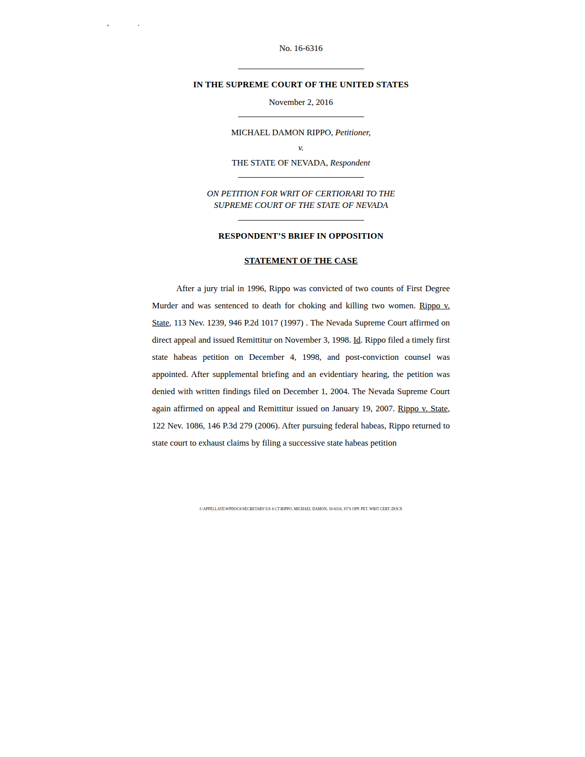, .
No. 16-6316
IN THE SUPREME COURT OF THE UNITED STATES
November 2, 2016
Michael Damon Rippo, Petitioner,
v.
The State of Nevada, Respondent
ON PETITION FOR WRIT OF CERTIORARI TO THE
SUPREME COURT OF THE STATE OF NEVADA
RESPONDENT’S BRIEF IN OPPOSITION
STATEMENT OF THE CASE
After a jury trial in 1996, Rippo was convicted of two counts of First Degree Murder and was sentenced to death for choking and killing two women. Rippo v. State, 113 Nev. 1239, 946 P.2d 1017 (1997) . The Nevada Supreme Court affirmed on direct appeal and issued Remittitur on November 3, 1998. Id. Rippo filed a timely first state habeas petition on December 4, 1998, and post-conviction counsel was appointed. After supplemental briefing and an evidentiary hearing, the petition was denied with written findings filed on December 1, 2004. The Nevada Supreme Court again affirmed on appeal and Remittitur issued on January 19, 2007. Rippo v. State, 122 Nev. 1086, 146 P.3d 279 (2006). After pursuing federal habeas, Rippo returned to state court to exhaust claims by filing a successive state habeas petition
I:\APPELLATE\WPDOCS\SECRETARY\US S.CT\RIPPO, MICHAEL DAMON, 16-6316, ST'S OPP. PET. WRIT CERT..DOCX